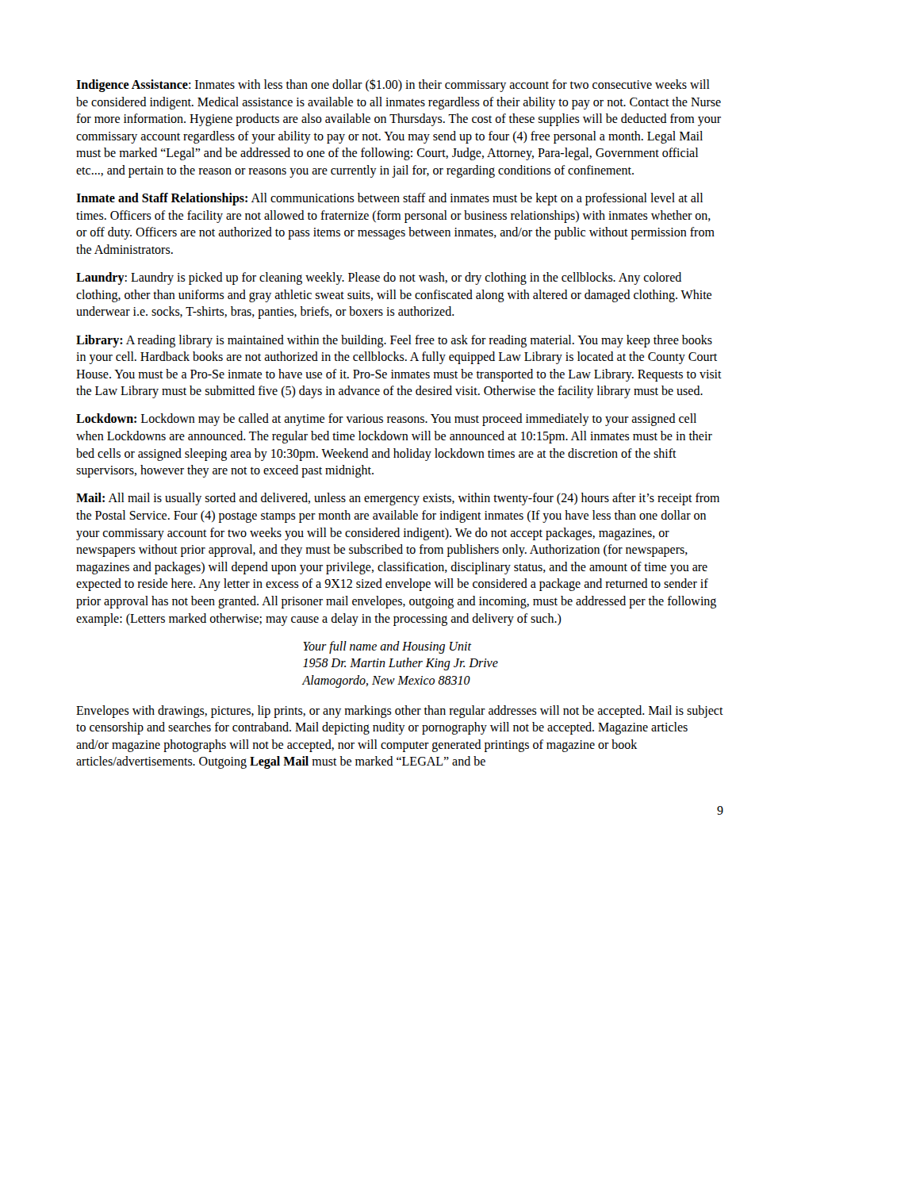Indigence Assistance: Inmates with less than one dollar ($1.00) in their commissary account for two consecutive weeks will be considered indigent. Medical assistance is available to all inmates regardless of their ability to pay or not. Contact the Nurse for more information. Hygiene products are also available on Thursdays. The cost of these supplies will be deducted from your commissary account regardless of your ability to pay or not. You may send up to four (4) free personal a month. Legal Mail must be marked “Legal” and be addressed to one of the following: Court, Judge, Attorney, Para-legal, Government official etc..., and pertain to the reason or reasons you are currently in jail for, or regarding conditions of confinement.
Inmate and Staff Relationships: All communications between staff and inmates must be kept on a professional level at all times. Officers of the facility are not allowed to fraternize (form personal or business relationships) with inmates whether on, or off duty. Officers are not authorized to pass items or messages between inmates, and/or the public without permission from the Administrators.
Laundry: Laundry is picked up for cleaning weekly. Please do not wash, or dry clothing in the cellblocks. Any colored clothing, other than uniforms and gray athletic sweat suits, will be confiscated along with altered or damaged clothing. White underwear i.e. socks, T-shirts, bras, panties, briefs, or boxers is authorized.
Library: A reading library is maintained within the building. Feel free to ask for reading material. You may keep three books in your cell. Hardback books are not authorized in the cellblocks. A fully equipped Law Library is located at the County Court House. You must be a Pro-Se inmate to have use of it. Pro-Se inmates must be transported to the Law Library. Requests to visit the Law Library must be submitted five (5) days in advance of the desired visit. Otherwise the facility library must be used.
Lockdown: Lockdown may be called at anytime for various reasons. You must proceed immediately to your assigned cell when Lockdowns are announced. The regular bed time lockdown will be announced at 10:15pm. All inmates must be in their bed cells or assigned sleeping area by 10:30pm. Weekend and holiday lockdown times are at the discretion of the shift supervisors, however they are not to exceed past midnight.
Mail: All mail is usually sorted and delivered, unless an emergency exists, within twenty-four (24) hours after it’s receipt from the Postal Service. Four (4) postage stamps per month are available for indigent inmates (If you have less than one dollar on your commissary account for two weeks you will be considered indigent). We do not accept packages, magazines, or newspapers without prior approval, and they must be subscribed to from publishers only. Authorization (for newspapers, magazines and packages) will depend upon your privilege, classification, disciplinary status, and the amount of time you are expected to reside here. Any letter in excess of a 9X12 sized envelope will be considered a package and returned to sender if prior approval has not been granted. All prisoner mail envelopes, outgoing and incoming, must be addressed per the following example: (Letters marked otherwise; may cause a delay in the processing and delivery of such.)
Your full name and Housing Unit 1958 Dr. Martin Luther King Jr. Drive Alamogordo, New Mexico 88310
Envelopes with drawings, pictures, lip prints, or any markings other than regular addresses will not be accepted. Mail is subject to censorship and searches for contraband. Mail depicting nudity or pornography will not be accepted. Magazine articles and/or magazine photographs will not be accepted, nor will computer generated printings of magazine or book articles/advertisements. Outgoing Legal Mail must be marked “LEGAL” and be
9